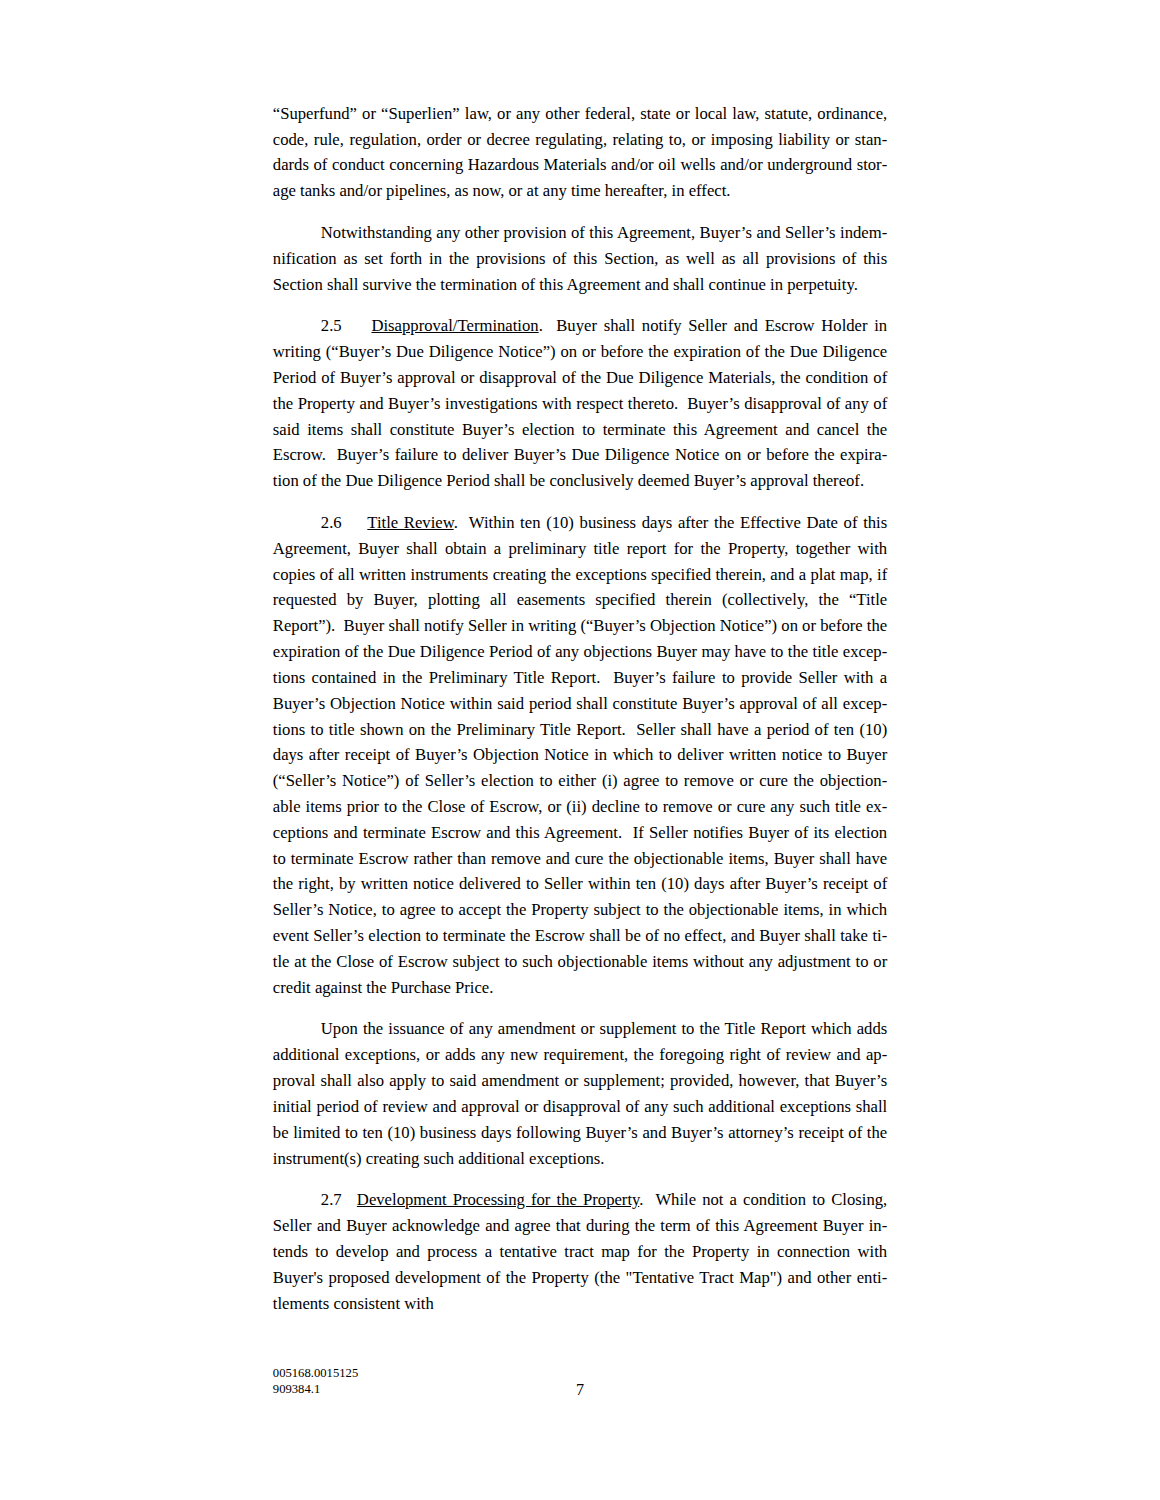“Superfund” or “Superlien” law, or any other federal, state or local law, statute, ordinance, code, rule, regulation, order or decree regulating, relating to, or imposing liability or standards of conduct concerning Hazardous Materials and/or oil wells and/or underground storage tanks and/or pipelines, as now, or at any time hereafter, in effect.
Notwithstanding any other provision of this Agreement, Buyer’s and Seller’s indemnification as set forth in the provisions of this Section, as well as all provisions of this Section shall survive the termination of this Agreement and shall continue in perpetuity.
2.5 Disapproval/Termination. Buyer shall notify Seller and Escrow Holder in writing (“Buyer’s Due Diligence Notice”) on or before the expiration of the Due Diligence Period of Buyer’s approval or disapproval of the Due Diligence Materials, the condition of the Property and Buyer’s investigations with respect thereto. Buyer’s disapproval of any of said items shall constitute Buyer’s election to terminate this Agreement and cancel the Escrow. Buyer’s failure to deliver Buyer’s Due Diligence Notice on or before the expiration of the Due Diligence Period shall be conclusively deemed Buyer’s approval thereof.
2.6 Title Review. Within ten (10) business days after the Effective Date of this Agreement, Buyer shall obtain a preliminary title report for the Property, together with copies of all written instruments creating the exceptions specified therein, and a plat map, if requested by Buyer, plotting all easements specified therein (collectively, the “Title Report”). Buyer shall notify Seller in writing (“Buyer’s Objection Notice”) on or before the expiration of the Due Diligence Period of any objections Buyer may have to the title exceptions contained in the Preliminary Title Report. Buyer’s failure to provide Seller with a Buyer’s Objection Notice within said period shall constitute Buyer’s approval of all exceptions to title shown on the Preliminary Title Report. Seller shall have a period of ten (10) days after receipt of Buyer’s Objection Notice in which to deliver written notice to Buyer (“Seller’s Notice”) of Seller’s election to either (i) agree to remove or cure the objectionable items prior to the Close of Escrow, or (ii) decline to remove or cure any such title exceptions and terminate Escrow and this Agreement. If Seller notifies Buyer of its election to terminate Escrow rather than remove and cure the objectionable items, Buyer shall have the right, by written notice delivered to Seller within ten (10) days after Buyer’s receipt of Seller’s Notice, to agree to accept the Property subject to the objectionable items, in which event Seller’s election to terminate the Escrow shall be of no effect, and Buyer shall take title at the Close of Escrow subject to such objectionable items without any adjustment to or credit against the Purchase Price.
Upon the issuance of any amendment or supplement to the Title Report which adds additional exceptions, or adds any new requirement, the foregoing right of review and approval shall also apply to said amendment or supplement; provided, however, that Buyer’s initial period of review and approval or disapproval of any such additional exceptions shall be limited to ten (10) business days following Buyer’s and Buyer’s attorney’s receipt of the instrument(s) creating such additional exceptions.
2.7 Development Processing for the Property. While not a condition to Closing, Seller and Buyer acknowledge and agree that during the term of this Agreement Buyer intends to develop and process a tentative tract map for the Property in connection with Buyer's proposed development of the Property (the "Tentative Tract Map") and other entitlements consistent with
005168.0015125 909384.1
7